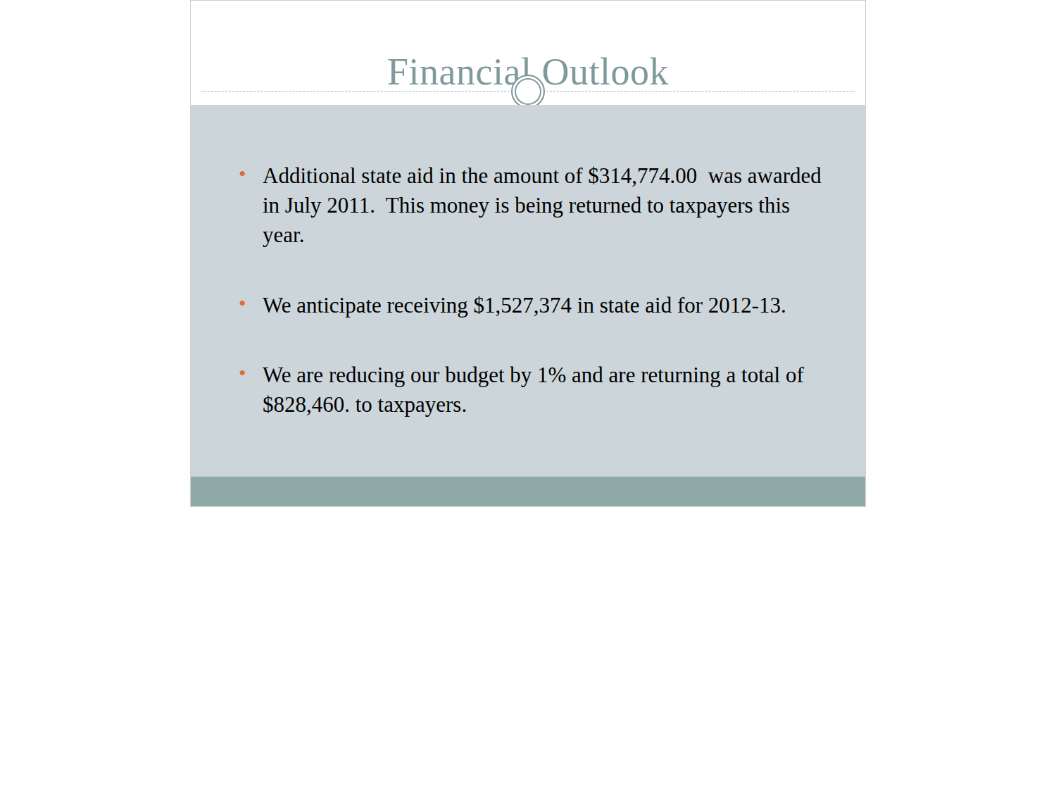Financial Outlook
Additional state aid in the amount of $314,774.00 was awarded in July 2011. This money is being returned to taxpayers this year.
We anticipate receiving $1,527,374 in state aid for 2012-13.
We are reducing our budget by 1% and are returning a total of $828,460. to taxpayers.